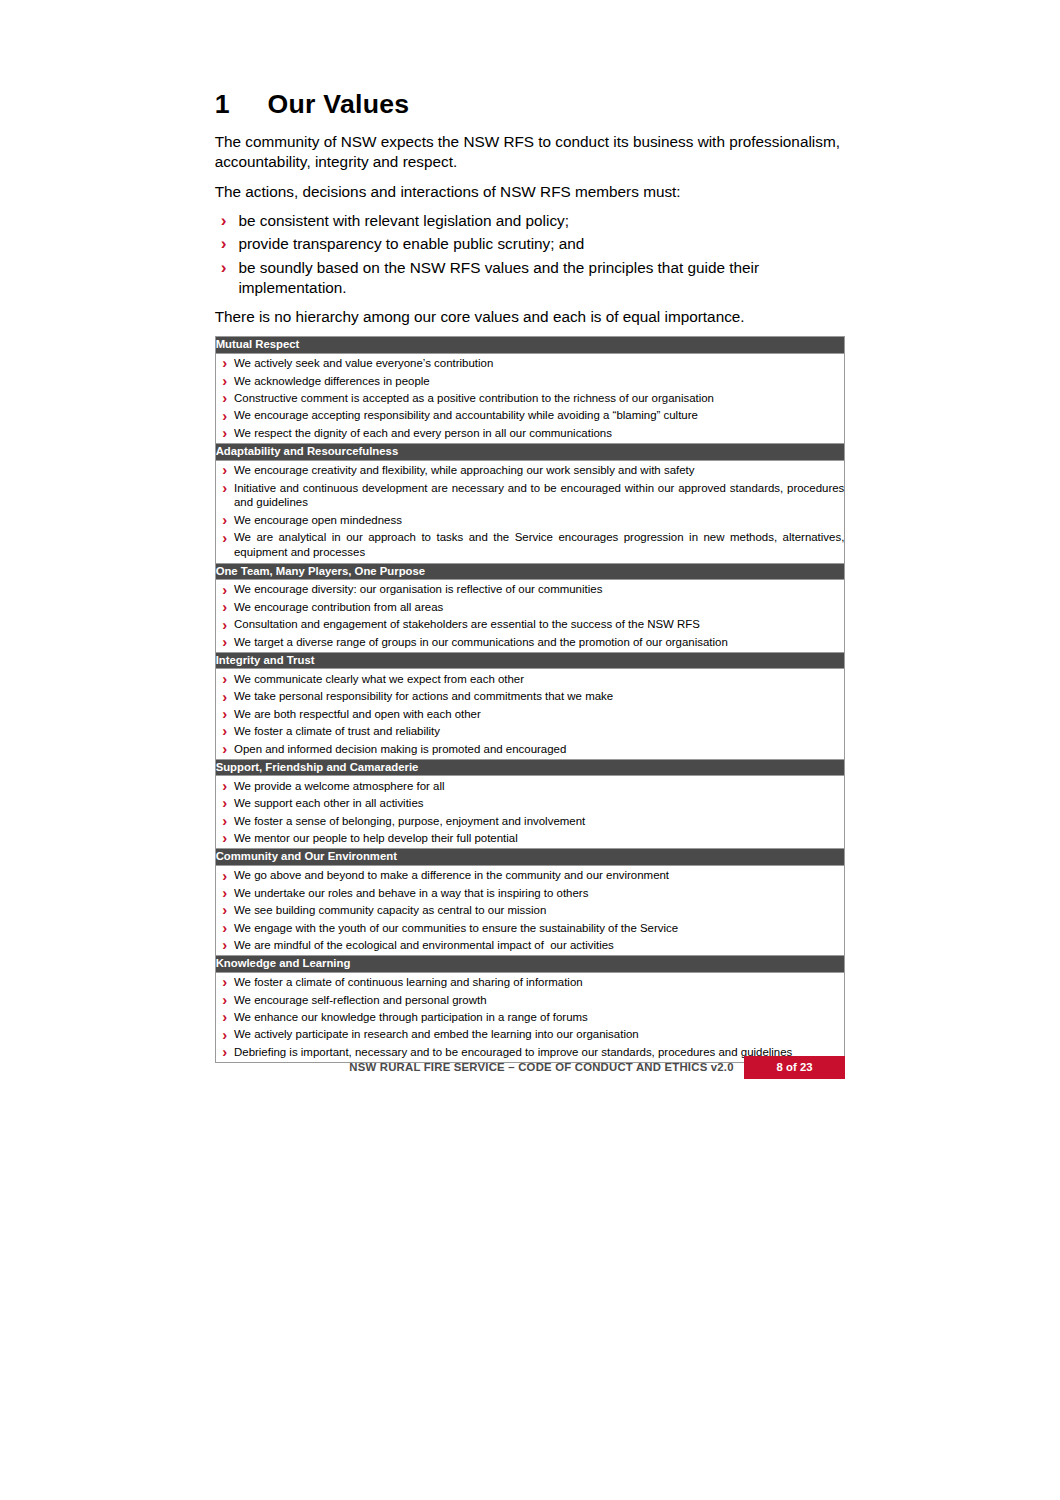1 Our Values
The community of NSW expects the NSW RFS to conduct its business with professionalism, accountability, integrity and respect.
The actions, decisions and interactions of NSW RFS members must:
be consistent with relevant legislation and policy;
provide transparency to enable public scrutiny; and
be soundly based on the NSW RFS values and the principles that guide their implementation.
There is no hierarchy among our core values and each is of equal importance.
| Mutual Respect |
| We actively seek and value everyone’s contribution We acknowledge differences in people Constructive comment is accepted as a positive contribution to the richness of our organisation We encourage accepting responsibility and accountability while avoiding a “blaming” culture We respect the dignity of each and every person in all our communications |
| Adaptability and Resourcefulness |
| We encourage creativity and flexibility, while approaching our work sensibly and with safety Initiative and continuous development are necessary and to be encouraged within our approved standards, procedures and guidelines We encourage open mindedness We are analytical in our approach to tasks and the Service encourages progression in new methods, alternatives, equipment and processes |
| One Team, Many Players, One Purpose |
| We encourage diversity: our organisation is reflective of our communities We encourage contribution from all areas Consultation and engagement of stakeholders are essential to the success of the NSW RFS We target a diverse range of groups in our communications and the promotion of our organisation |
| Integrity and Trust |
| We communicate clearly what we expect from each other We take personal responsibility for actions and commitments that we make We are both respectful and open with each other We foster a climate of trust and reliability Open and informed decision making is promoted and encouraged |
| Support, Friendship and Camaraderie |
| We provide a welcome atmosphere for all We support each other in all activities We foster a sense of belonging, purpose, enjoyment and involvement We mentor our people to help develop their full potential |
| Community and Our Environment |
| We go above and beyond to make a difference in the community and our environment We undertake our roles and behave in a way that is inspiring to others We see building community capacity as central to our mission We engage with the youth of our communities to ensure the sustainability of the Service We are mindful of the ecological and environmental impact of our activities |
| Knowledge and Learning |
| We foster a climate of continuous learning and sharing of information We encourage self-reflection and personal growth We enhance our knowledge through participation in a range of forums We actively participate in research and embed the learning into our organisation Debriefing is important, necessary and to be encouraged to improve our standards, procedures and guidelines |
NSW RURAL FIRE SERVICE – CODE OF CONDUCT AND ETHICS v2.0
8 of 23